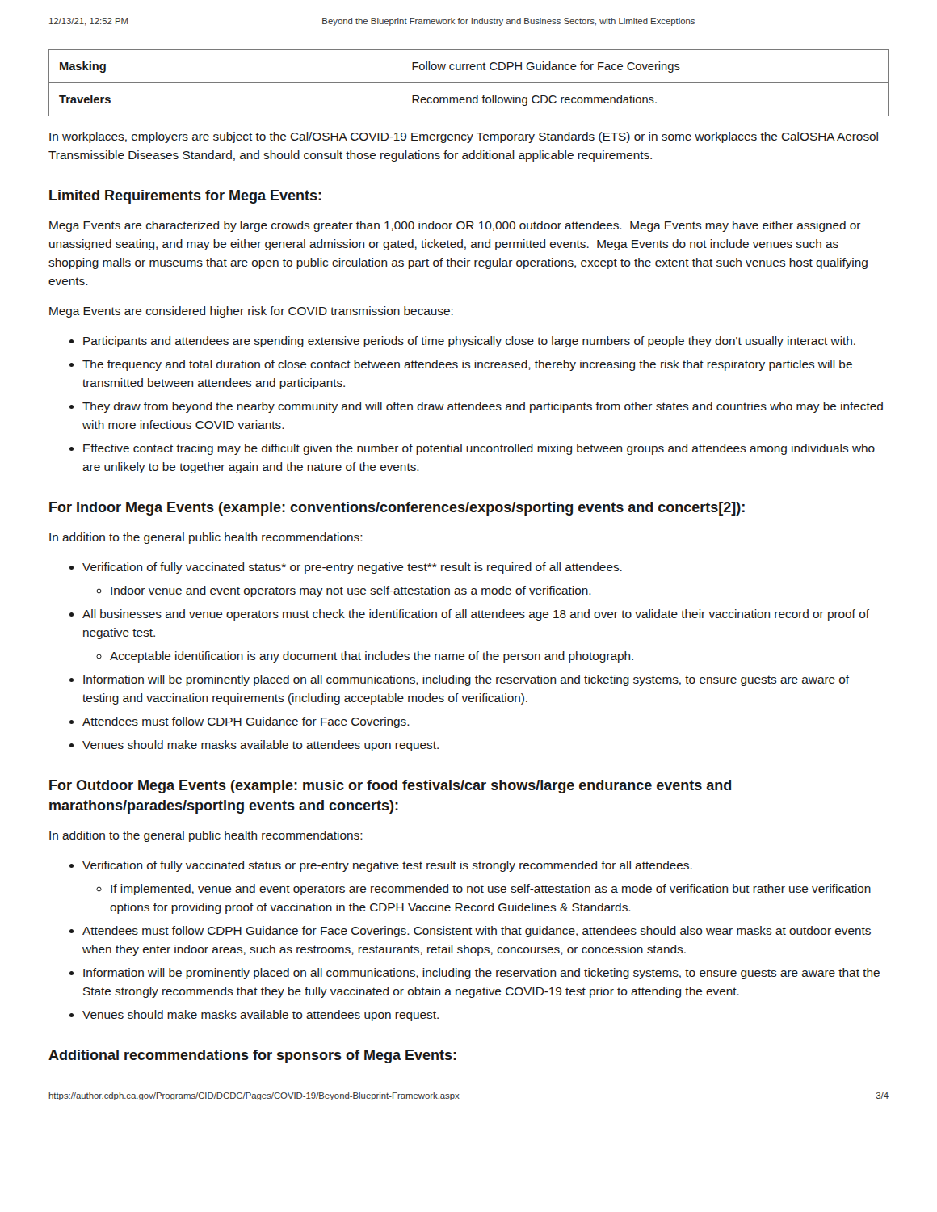12/13/21, 12:52 PM Beyond the Blueprint Framework for Industry and Business Sectors, with Limited Exceptions
| Masking | Follow current CDPH Guidance for Face Coverings |
| Travelers | Recommend following CDC recommendations. |
In workplaces, employers are subject to the Cal/OSHA COVID-19 Emergency Temporary Standards (ETS) or in some workplaces the CalOSHA Aerosol Transmissible Diseases Standard, and should consult those regulations for additional applicable requirements.
Limited Requirements for Mega Events:
Mega Events are characterized by large crowds greater than 1,000 indoor OR 10,000 outdoor attendees. Mega Events may have either assigned or unassigned seating, and may be either general admission or gated, ticketed, and permitted events. Mega Events do not include venues such as shopping malls or museums that are open to public circulation as part of their regular operations, except to the extent that such venues host qualifying events.
Mega Events are considered higher risk for COVID transmission because:
Participants and attendees are spending extensive periods of time physically close to large numbers of people they don't usually interact with.
The frequency and total duration of close contact between attendees is increased, thereby increasing the risk that respiratory particles will be transmitted between attendees and participants.
They draw from beyond the nearby community and will often draw attendees and participants from other states and countries who may be infected with more infectious COVID variants.
Effective contact tracing may be difficult given the number of potential uncontrolled mixing between groups and attendees among individuals who are unlikely to be together again and the nature of the events.
For Indoor Mega Events (example: conventions/conferences/expos/sporting events and concerts[2]):
In addition to the general public health recommendations:
Verification of fully vaccinated status* or pre-entry negative test** result is required of all attendees.
Indoor venue and event operators may not use self-attestation as a mode of verification.
All businesses and venue operators must check the identification of all attendees age 18 and over to validate their vaccination record or proof of negative test.
Acceptable identification is any document that includes the name of the person and photograph.
Information will be prominently placed on all communications, including the reservation and ticketing systems, to ensure guests are aware of testing and vaccination requirements (including acceptable modes of verification).
Attendees must follow CDPH Guidance for Face Coverings.
Venues should make masks available to attendees upon request.
For Outdoor Mega Events (example: music or food festivals/car shows/large endurance events and marathons/parades/sporting events and concerts):
In addition to the general public health recommendations:
Verification of fully vaccinated status or pre-entry negative test result is strongly recommended for all attendees.
If implemented, venue and event operators are recommended to not use self-attestation as a mode of verification but rather use verification options for providing proof of vaccination in the CDPH Vaccine Record Guidelines & Standards.
Attendees must follow CDPH Guidance for Face Coverings. Consistent with that guidance, attendees should also wear masks at outdoor events when they enter indoor areas, such as restrooms, restaurants, retail shops, concourses, or concession stands.
Information will be prominently placed on all communications, including the reservation and ticketing systems, to ensure guests are aware that the State strongly recommends that they be fully vaccinated or obtain a negative COVID-19 test prior to attending the event.
Venues should make masks available to attendees upon request.
Additional recommendations for sponsors of Mega Events:
https://author.cdph.ca.gov/Programs/CID/DCDC/Pages/COVID-19/Beyond-Blueprint-Framework.aspx 3/4